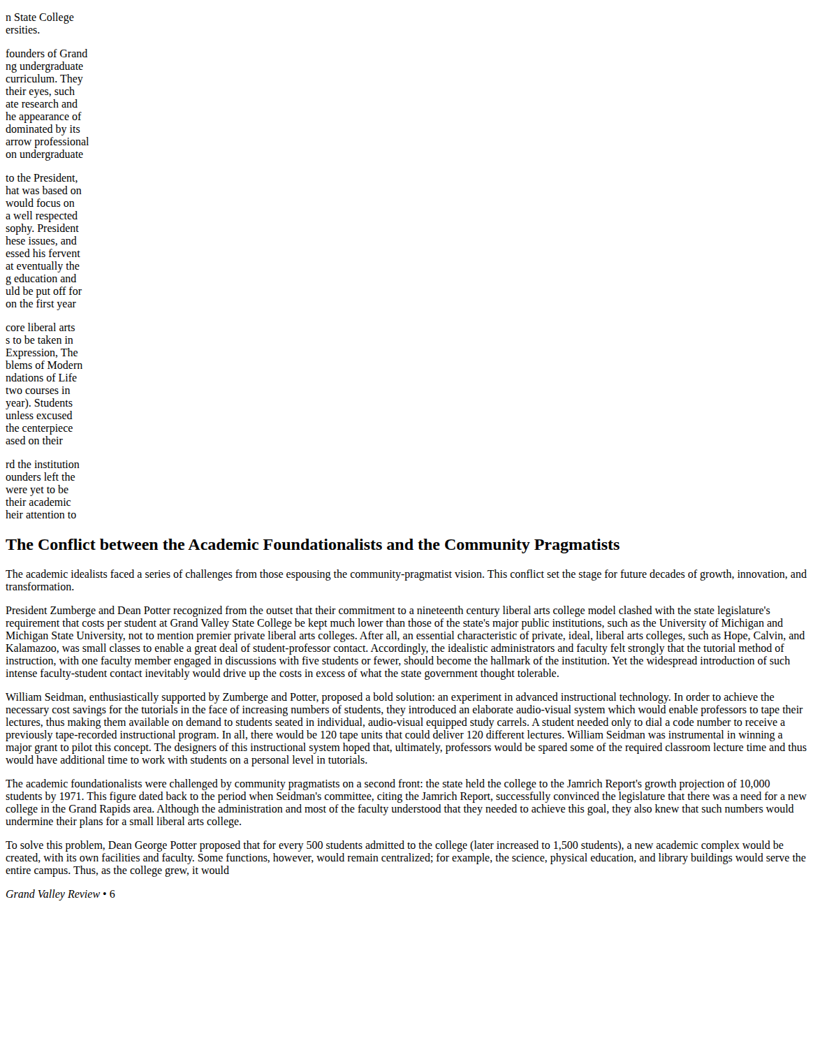n State College
ersities.
founders of Grand
ng undergraduate
curriculum. They
their eyes, such
ate research and
he appearance of
dominated by its
arrow professional
on undergraduate
to the President,
hat was based on
would focus on
a well respected
sophy. President
hese issues, and
essed his fervent
at eventually the
g education and
uld be put off for
on the first year
core liberal arts
s to be taken in
Expression, The
blems of Modern
ndations of Life
two courses in
year). Students
unless excused
the centerpiece
ased on their
rd the institution
ounders left the
were yet to be
their academic
heir attention to
The Conflict between the Academic Foundationalists and the Community Pragmatists
The academic idealists faced a series of challenges from those espousing the community-pragmatist vision. This conflict set the stage for future decades of growth, innovation, and transformation.
President Zumberge and Dean Potter recognized from the outset that their commitment to a nineteenth century liberal arts college model clashed with the state legislature's requirement that costs per student at Grand Valley State College be kept much lower than those of the state's major public institutions, such as the University of Michigan and Michigan State University, not to mention premier private liberal arts colleges. After all, an essential characteristic of private, ideal, liberal arts colleges, such as Hope, Calvin, and Kalamazoo, was small classes to enable a great deal of student-professor contact. Accordingly, the idealistic administrators and faculty felt strongly that the tutorial method of instruction, with one faculty member engaged in discussions with five students or fewer, should become the hallmark of the institution. Yet the widespread introduction of such intense faculty-student contact inevitably would drive up the costs in excess of what the state government thought tolerable.
William Seidman, enthusiastically supported by Zumberge and Potter, proposed a bold solution: an experiment in advanced instructional technology. In order to achieve the necessary cost savings for the tutorials in the face of increasing numbers of students, they introduced an elaborate audio-visual system which would enable professors to tape their lectures, thus making them available on demand to students seated in individual, audio-visual equipped study carrels. A student needed only to dial a code number to receive a previously tape-recorded instructional program. In all, there would be 120 tape units that could deliver 120 different lectures. William Seidman was instrumental in winning a major grant to pilot this concept. The designers of this instructional system hoped that, ultimately, professors would be spared some of the required classroom lecture time and thus would have additional time to work with students on a personal level in tutorials.
The academic foundationalists were challenged by community pragmatists on a second front: the state held the college to the Jamrich Report's growth projection of 10,000 students by 1971. This figure dated back to the period when Seidman's committee, citing the Jamrich Report, successfully convinced the legislature that there was a need for a new college in the Grand Rapids area. Although the administration and most of the faculty understood that they needed to achieve this goal, they also knew that such numbers would undermine their plans for a small liberal arts college.
To solve this problem, Dean George Potter proposed that for every 500 students admitted to the college (later increased to 1,500 students), a new academic complex would be created, with its own facilities and faculty. Some functions, however, would remain centralized; for example, the science, physical education, and library buildings would serve the entire campus. Thus, as the college grew, it would
Grand Valley Review • 6